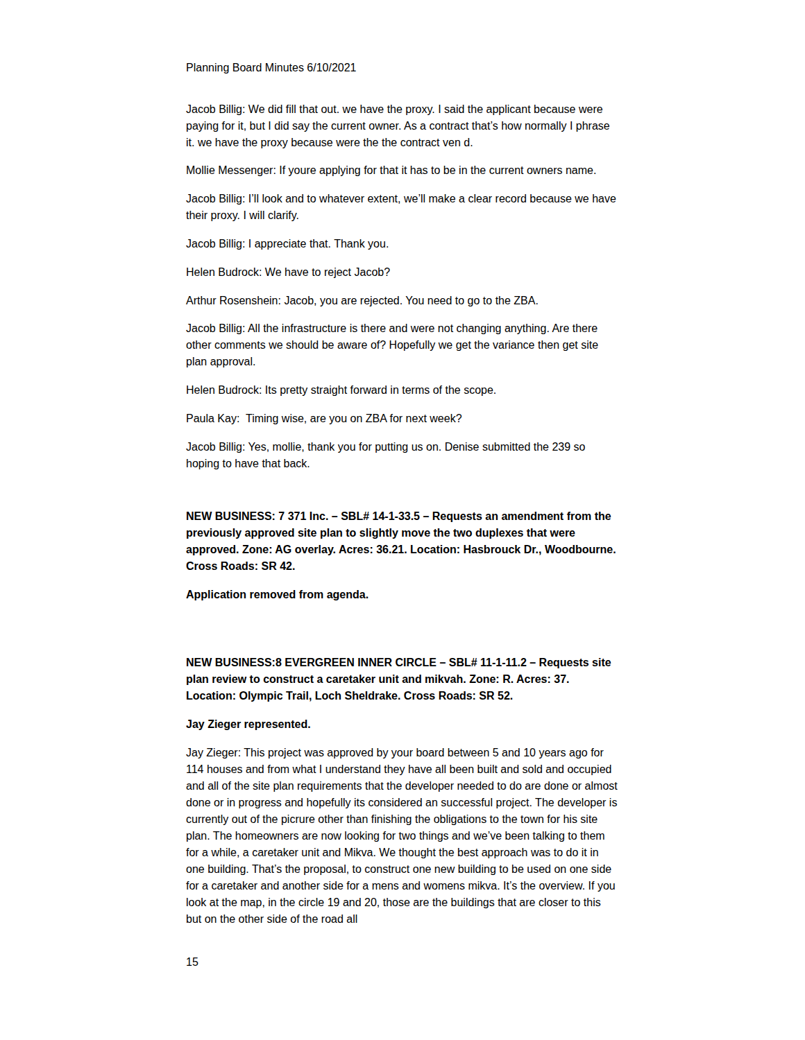Planning Board Minutes 6/10/2021
Jacob Billig: We did fill that out. we have the proxy. I said the applicant because were paying for it, but I did say the current owner. As a contract that’s how normally I phrase it. we have the proxy because were the the contract ven d.
Mollie Messenger: If youre applying for that it has to be in the current owners name.
Jacob Billig: I’ll look and to whatever extent, we’ll make a clear record because we have their proxy. I will clarify.
Jacob Billig: I appreciate that. Thank you.
Helen Budrock: We have to reject Jacob?
Arthur Rosenshein: Jacob, you are rejected. You need to go to the ZBA.
Jacob Billig: All the infrastructure is there and were not changing anything. Are there other comments we should be aware of? Hopefully we get the variance then get site plan approval.
Helen Budrock: Its pretty straight forward in terms of the scope.
Paula Kay: Timing wise, are you on ZBA for next week?
Jacob Billig: Yes, mollie, thank you for putting us on. Denise submitted the 239 so hoping to have that back.
NEW BUSINESS: 7 371 Inc. – SBL# 14-1-33.5 – Requests an amendment from the previously approved site plan to slightly move the two duplexes that were approved. Zone: AG overlay. Acres: 36.21. Location: Hasbrouck Dr., Woodbourne. Cross Roads: SR 42.
Application removed from agenda.
NEW BUSINESS:8 EVERGREEN INNER CIRCLE – SBL# 11-1-11.2 – Requests site plan review to construct a caretaker unit and mikvah. Zone: R. Acres: 37. Location: Olympic Trail, Loch Sheldrake. Cross Roads: SR 52.
Jay Zieger represented.
Jay Zieger: This project was approved by your board between 5 and 10 years ago for 114 houses and from what I understand they have all been built and sold and occupied and all of the site plan requirements that the developer needed to do are done or almost done or in progress and hopefully its considered an successful project. The developer is currently out of the picrure other than finishing the obligations to the town for his site plan. The homeowners are now looking for two things and we’ve been talking to them for a while, a caretaker unit and Mikva. We thought the best approach was to do it in one building. That’s the proposal, to construct one new building to be used on one side for a caretaker and another side for a mens and womens mikva. It’s the overview. If you look at the map, in the circle 19 and 20, those are the buildings that are closer to this but on the other side of the road all
15